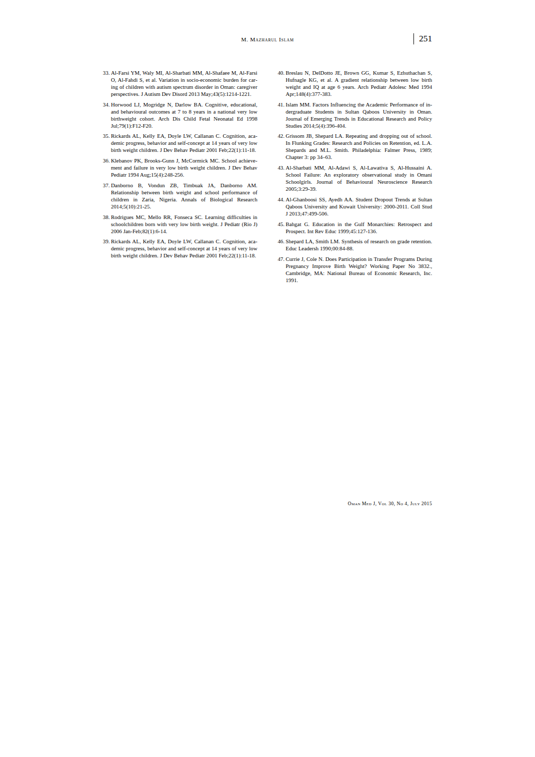M. Mazharul Islam
251
33. Al-Farsi YM, Waly MI, Al-Sharbati MM, Al-Shafaee M, Al-Farsi O, Al-Fahdi S, et al. Variation in socio-economic burden for caring of children with autism spectrum disorder in Oman: caregiver perspectives. J Autism Dev Disord 2013 May;43(5):1214-1221.
34. Horwood LJ, Mogridge N, Darlow BA. Cognitive, educational, and behavioural outcomes at 7 to 8 years in a national very low birthweight cohort. Arch Dis Child Fetal Neonatal Ed 1998 Jul;79(1):F12-F20.
35. Rickards AL, Kelly EA, Doyle LW, Callanan C. Cognition, academic progress, behavior and self-concept at 14 years of very low birth weight children. J Dev Behav Pediatr 2001 Feb;22(1):11-18.
36. Klebanov PK, Brooks-Gunn J, McCormick MC. School achievement and failure in very low birth weight children. J Dev Behav Pediatr 1994 Aug;15(4):248-256.
37. Danborno B, Vondun ZB, Timbuak JA, Danborno AM. Relationship between birth weight and school performance of children in Zaria, Nigeria. Annals of Biological Research 2014;5(10):21-25.
38. Rodrigues MC, Mello RR, Fonseca SC. Learning difficulties in schoolchildren born with very low birth weight. J Pediatr (Rio J) 2006 Jan-Feb;82(1):6-14.
39. Rickards AL, Kelly EA, Doyle LW, Callanan C. Cognition, academic progress, behavior and self-concept at 14 years of very low birth weight children. J Dev Behav Pediatr 2001 Feb;22(1):11-18.
40. Breslau N, DelDotto JE, Brown GG, Kumar S, Ezhuthachan S, Hufnagle KG, et al. A gradient relationship between low birth weight and IQ at age 6 years. Arch Pediatr Adolesc Med 1994 Apr;148(4):377-383.
41. Islam MM. Factors Influencing the Academic Performance of indergraduate Students in Sultan Qaboos University in Oman. Journal of Emerging Trends in Educational Research and Policy Studies 2014;5(4):396-404.
42. Grissom JB, Shepard LA. Repeating and dropping out of school. In Flunking Grades: Research and Policies on Retention, ed. L.A. Shepards and M.L. Smith. Philadelphia: Falmer Press, 1989; Chapter 3: pp 34–63.
43. Al-Sharbati MM, Al-Adawi S, Al-Lawativa S, Al-Hussaini A. School Failure: An exploratory observational study in Omani Schoolgirls. Journal of Behavioural Neuroscience Research 2005;3:29-39.
44. Al-Ghanboosi SS, Ayedh AA. Student Dropout Trends at Sultan Qaboos University and Kuwait University: 2000-2011. Coll Stud J 2013;47:499-506.
45. Bahgat G. Education in the Gulf Monarchies: Retrospect and Prospect. Int Rev Educ 1999;45:127-136.
46. Shepard LA, Smith LM. Synthesis of research on grade retention. Educ Leadersh 1990;00:84-88.
47. Currie J, Cole N. Does Participation in Transfer Programs During Pregnancy Improve Birth Weight? Working Paper No 3832., Cambridge, MA: National Bureau of Economic Research, Inc. 1991.
Oman Med J, Vol 30, No 4, July 2015